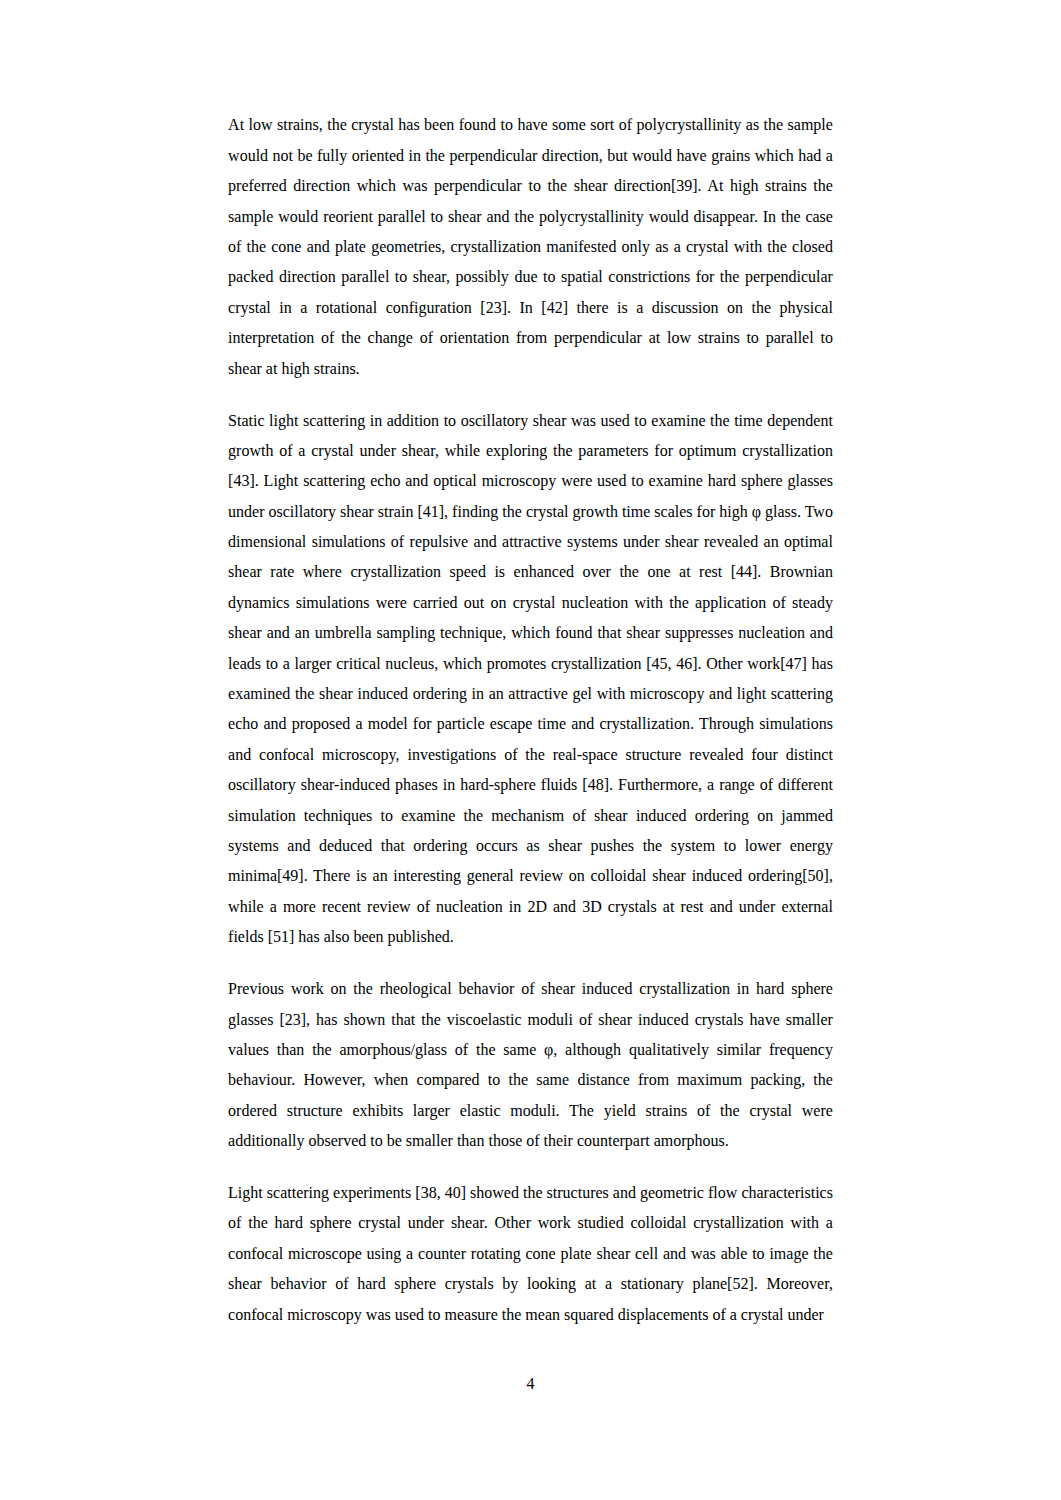At low strains, the crystal has been found to have some sort of polycrystallinity as the sample would not be fully oriented in the perpendicular direction, but would have grains which had a preferred direction which was perpendicular to the shear direction[39]. At high strains the sample would reorient parallel to shear and the polycrystallinity would disappear. In the case of the cone and plate geometries, crystallization manifested only as a crystal with the closed packed direction parallel to shear, possibly due to spatial constrictions for the perpendicular crystal in a rotational configuration [23]. In [42] there is a discussion on the physical interpretation of the change of orientation from perpendicular at low strains to parallel to shear at high strains.
Static light scattering in addition to oscillatory shear was used to examine the time dependent growth of a crystal under shear, while exploring the parameters for optimum crystallization [43]. Light scattering echo and optical microscopy were used to examine hard sphere glasses under oscillatory shear strain [41], finding the crystal growth time scales for high φ glass. Two dimensional simulations of repulsive and attractive systems under shear revealed an optimal shear rate where crystallization speed is enhanced over the one at rest [44]. Brownian dynamics simulations were carried out on crystal nucleation with the application of steady shear and an umbrella sampling technique, which found that shear suppresses nucleation and leads to a larger critical nucleus, which promotes crystallization [45, 46]. Other work[47] has examined the shear induced ordering in an attractive gel with microscopy and light scattering echo and proposed a model for particle escape time and crystallization. Through simulations and confocal microscopy, investigations of the real-space structure revealed four distinct oscillatory shear-induced phases in hard-sphere fluids [48]. Furthermore, a range of different simulation techniques to examine the mechanism of shear induced ordering on jammed systems and deduced that ordering occurs as shear pushes the system to lower energy minima[49]. There is an interesting general review on colloidal shear induced ordering[50], while a more recent review of nucleation in 2D and 3D crystals at rest and under external fields [51] has also been published.
Previous work on the rheological behavior of shear induced crystallization in hard sphere glasses [23], has shown that the viscoelastic moduli of shear induced crystals have smaller values than the amorphous/glass of the same φ, although qualitatively similar frequency behaviour. However, when compared to the same distance from maximum packing, the ordered structure exhibits larger elastic moduli. The yield strains of the crystal were additionally observed to be smaller than those of their counterpart amorphous.
Light scattering experiments [38, 40] showed the structures and geometric flow characteristics of the hard sphere crystal under shear. Other work studied colloidal crystallization with a confocal microscope using a counter rotating cone plate shear cell and was able to image the shear behavior of hard sphere crystals by looking at a stationary plane[52]. Moreover, confocal microscopy was used to measure the mean squared displacements of a crystal under
4